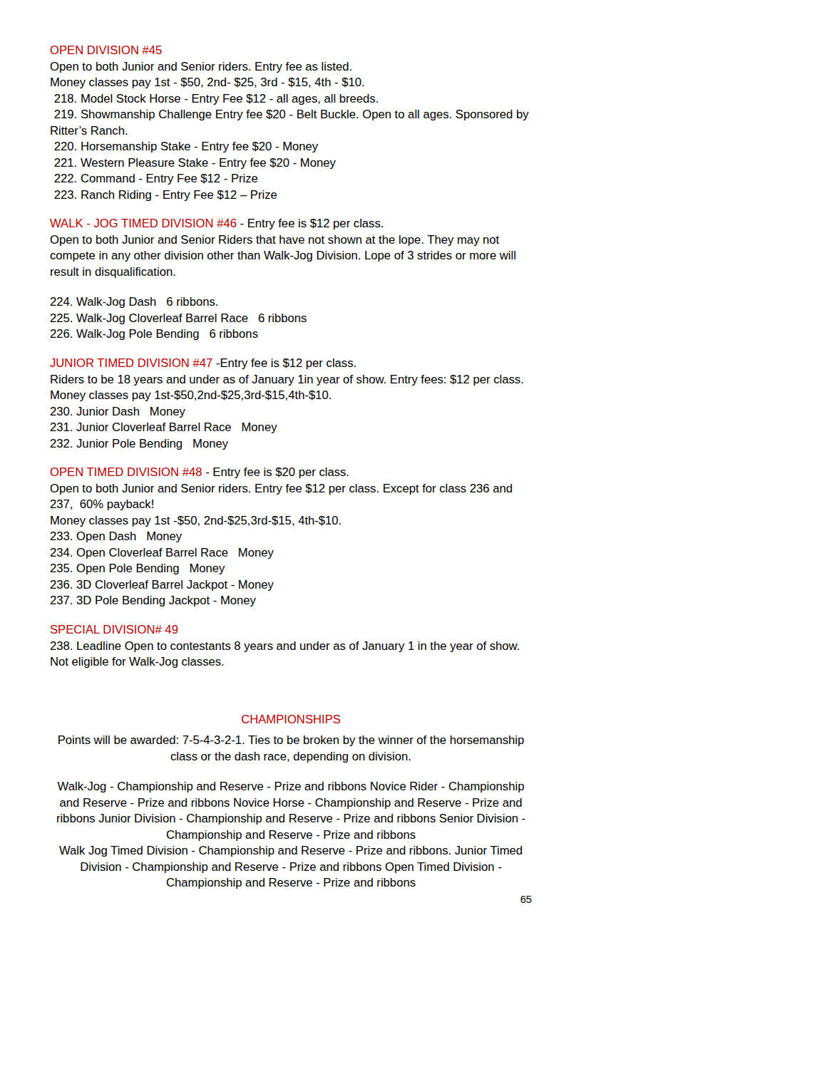OPEN DIVISION #45
Open to both Junior and Senior riders. Entry fee as listed.
Money classes pay 1st - $50, 2nd- $25, 3rd - $15, 4th - $10.
218. Model Stock Horse - Entry Fee $12 - all ages, all breeds.
219. Showmanship Challenge Entry fee $20 - Belt Buckle. Open to all ages. Sponsored by Ritter’s Ranch.
220. Horsemanship Stake - Entry fee $20 - Money
221. Western Pleasure Stake - Entry fee $20 - Money
222. Command - Entry Fee $12 - Prize
223. Ranch Riding - Entry Fee $12 – Prize
WALK - JOG TIMED DIVISION #46 - Entry fee is $12 per class.
Open to both Junior and Senior Riders that have not shown at the lope. They may not compete in any other division other than Walk-Jog Division. Lope of 3 strides or more will result in disqualification.
224. Walk-Jog Dash 6 ribbons.
225. Walk-Jog Cloverleaf Barrel Race 6 ribbons
226. Walk-Jog Pole Bending 6 ribbons
JUNIOR TIMED DIVISION #47 -Entry fee is $12 per class.
Riders to be 18 years and under as of January 1in year of show. Entry fees: $12 per class. Money classes pay 1st-$50,2nd-$25,3rd-$15,4th-$10.
230. Junior Dash Money
231. Junior Cloverleaf Barrel Race Money
232. Junior Pole Bending Money
OPEN TIMED DIVISION #48 - Entry fee is $20 per class.
Open to both Junior and Senior riders. Entry fee $12 per class. Except for class 236 and 237, 60% payback!
Money classes pay 1st -$50, 2nd-$25,3rd-$15, 4th-$10.
233. Open Dash Money
234. Open Cloverleaf Barrel Race Money
235. Open Pole Bending Money
236. 3D Cloverleaf Barrel Jackpot - Money
237. 3D Pole Bending Jackpot - Money
SPECIAL DIVISION# 49
238. Leadline Open to contestants 8 years and under as of January 1 in the year of show. Not eligible for Walk-Jog classes.
CHAMPIONSHIPS
Points will be awarded: 7-5-4-3-2-1. Ties to be broken by the winner of the horsemanship class or the dash race, depending on division.
Walk-Jog - Championship and Reserve - Prize and ribbons Novice Rider - Championship and Reserve - Prize and ribbons Novice Horse - Championship and Reserve - Prize and ribbons Junior Division - Championship and Reserve - Prize and ribbons Senior Division - Championship and Reserve - Prize and ribbons
Walk Jog Timed Division - Championship and Reserve - Prize and ribbons. Junior Timed Division - Championship and Reserve - Prize and ribbons Open Timed Division - Championship and Reserve - Prize and ribbons
65